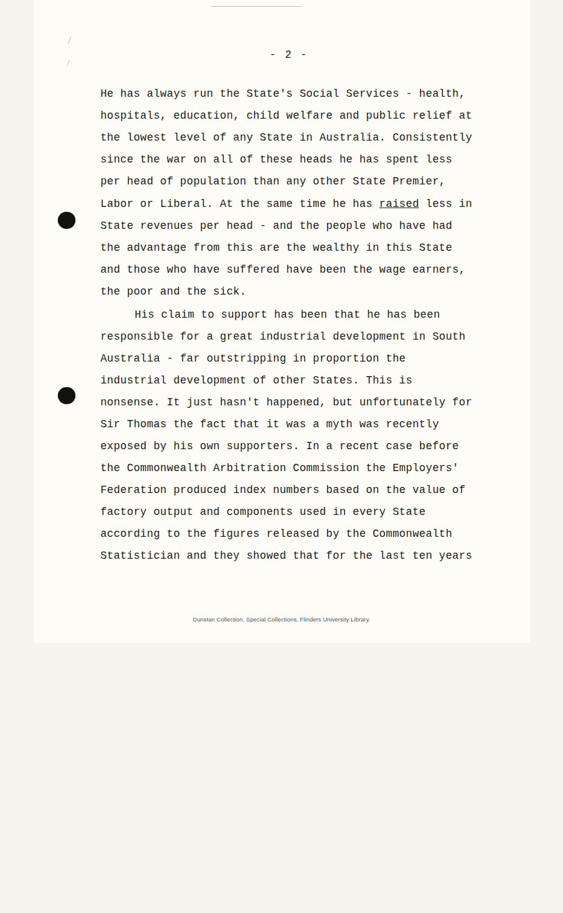- 2 -
He has always run the State's Social Services - health, hospitals, education, child welfare and public relief at the lowest level of any State in Australia. Consistently since the war on all of these heads he has spent less per head of population than any other State Premier, Labor or Liberal. At the same time he has raised less in State revenues per head - and the people who have had the advantage from this are the wealthy in this State and those who have suffered have been the wage earners, the poor and the sick.
His claim to support has been that he has been responsible for a great industrial development in South Australia - far outstripping in proportion the industrial development of other States. This is nonsense. It just hasn't happened, but unfortunately for Sir Thomas the fact that it was a myth was recently exposed by his own supporters. In a recent case before the Commonwealth Arbitration Commission the Employers' Federation produced index numbers based on the value of factory output and components used in every State according to the figures released by the Commonwealth Statistician and they showed that for the last ten years
Dunstan Collection, Special Collections, Flinders University Library.